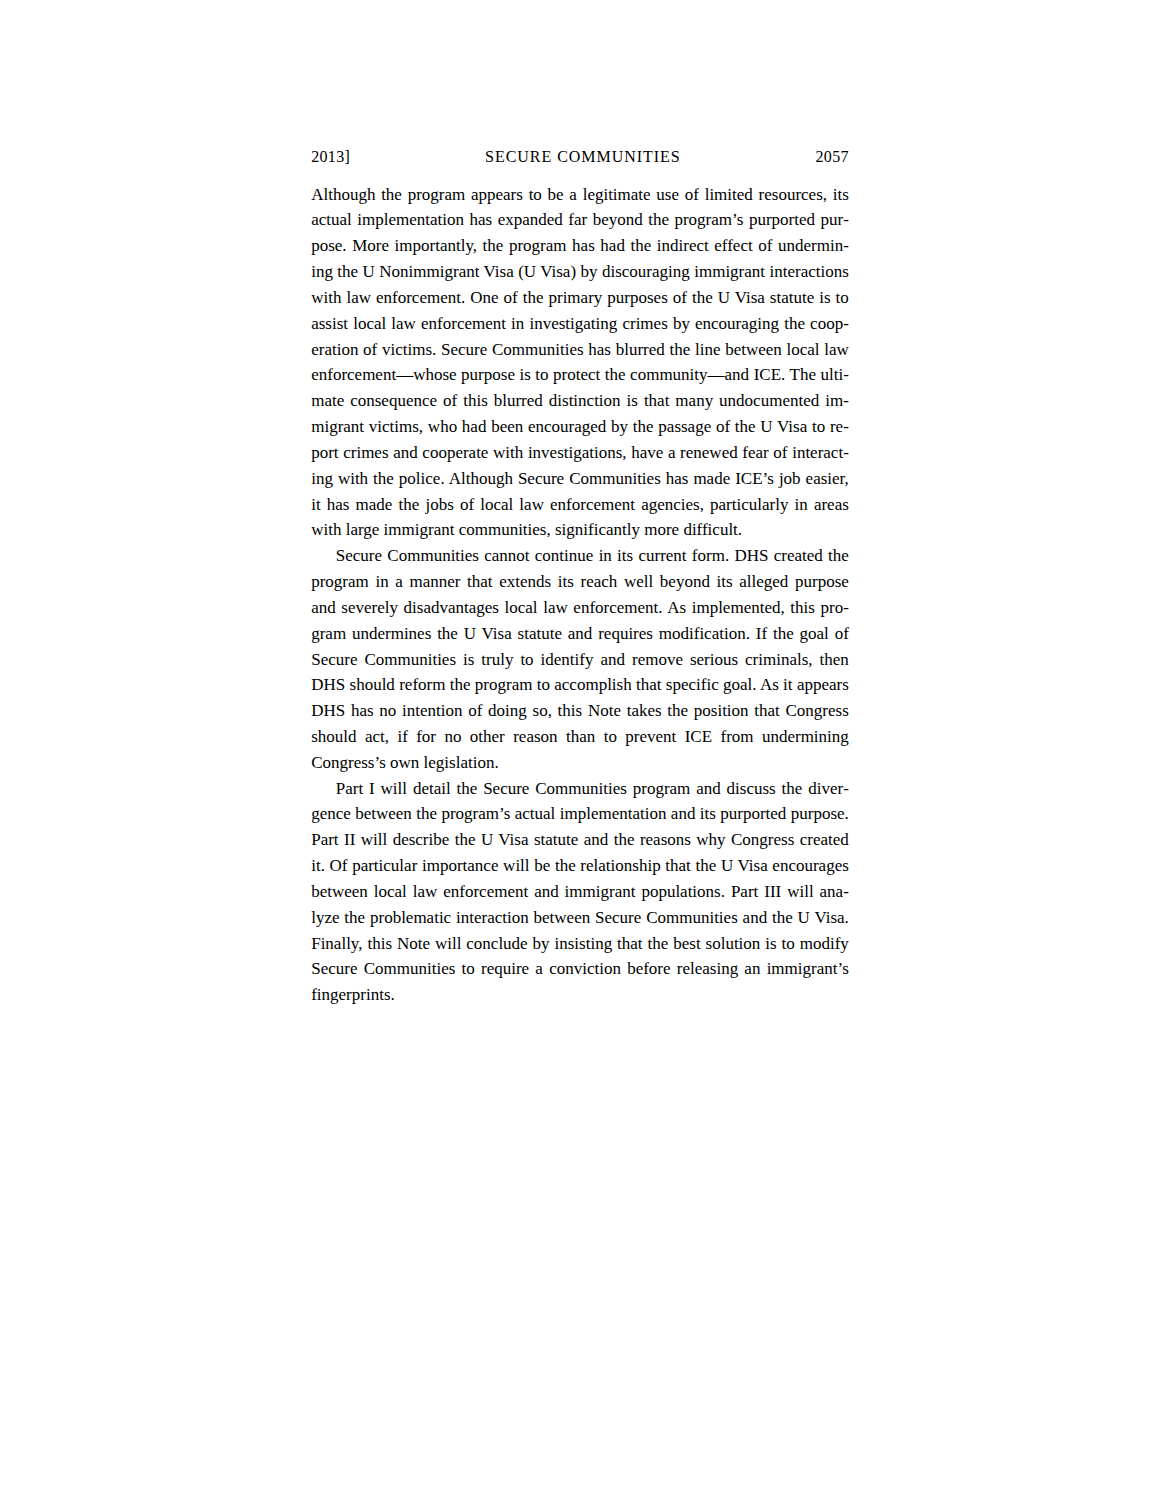2013] SECURE COMMUNITIES 2057
Although the program appears to be a legitimate use of limited resources, its actual implementation has expanded far beyond the program’s purported purpose. More importantly, the program has had the indirect effect of undermining the U Nonimmigrant Visa (U Visa) by discouraging immigrant interactions with law enforcement. One of the primary purposes of the U Visa statute is to assist local law enforcement in investigating crimes by encouraging the cooperation of victims. Secure Communities has blurred the line between local law enforcement—whose purpose is to protect the community—and ICE. The ultimate consequence of this blurred distinction is that many undocumented immigrant victims, who had been encouraged by the passage of the U Visa to report crimes and cooperate with investigations, have a renewed fear of interacting with the police. Although Secure Communities has made ICE’s job easier, it has made the jobs of local law enforcement agencies, particularly in areas with large immigrant communities, significantly more difficult.
Secure Communities cannot continue in its current form. DHS created the program in a manner that extends its reach well beyond its alleged purpose and severely disadvantages local law enforcement. As implemented, this program undermines the U Visa statute and requires modification. If the goal of Secure Communities is truly to identify and remove serious criminals, then DHS should reform the program to accomplish that specific goal. As it appears DHS has no intention of doing so, this Note takes the position that Congress should act, if for no other reason than to prevent ICE from undermining Congress’s own legislation.
Part I will detail the Secure Communities program and discuss the divergence between the program’s actual implementation and its purported purpose. Part II will describe the U Visa statute and the reasons why Congress created it. Of particular importance will be the relationship that the U Visa encourages between local law enforcement and immigrant populations. Part III will analyze the problematic interaction between Secure Communities and the U Visa. Finally, this Note will conclude by insisting that the best solution is to modify Secure Communities to require a conviction before releasing an immigrant’s fingerprints.